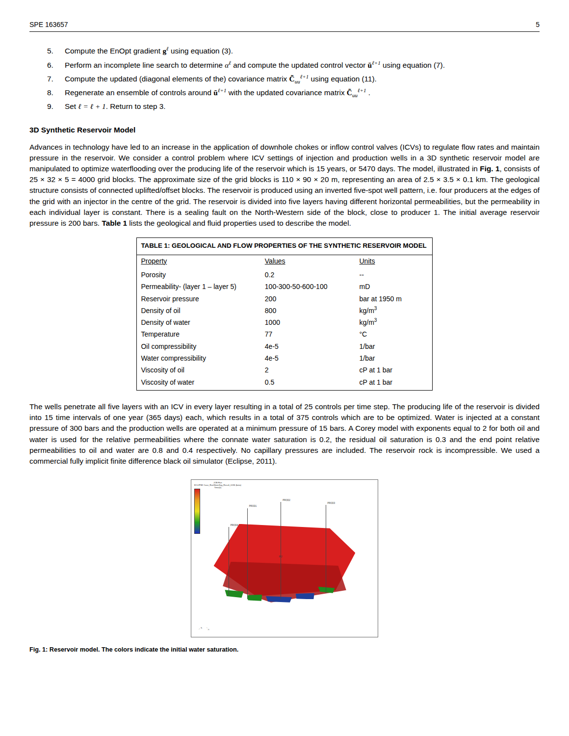SPE 163657 5
Compute the EnOpt gradient gℓ using equation (3).
Perform an incomplete line search to determine αℓ and compute the updated control vector ũℓ+1 using equation (7).
Compute the updated (diagonal elements of the) covariance matrix C̃uuℓ+1 using equation (11).
Regenerate an ensemble of controls around ũℓ+1 with the updated covariance matrix C̃uuℓ+1 .
Set ℓ = ℓ + 1. Return to step 3.
3D Synthetic Reservoir Model
Advances in technology have led to an increase in the application of downhole chokes or inflow control valves (ICVs) to regulate flow rates and maintain pressure in the reservoir. We consider a control problem where ICV settings of injection and production wells in a 3D synthetic reservoir model are manipulated to optimize waterflooding over the producing life of the reservoir which is 15 years, or 5470 days. The model, illustrated in Fig. 1, consists of 25 × 32 × 5 = 4000 grid blocks. The approximate size of the grid blocks is 110 × 90 × 20 m, representing an area of 2.5 × 3.5 × 0.1 km. The geological structure consists of connected uplifted/offset blocks. The reservoir is produced using an inverted five-spot well pattern, i.e. four producers at the edges of the grid with an injector in the centre of the grid. The reservoir is divided into five layers having different horizontal permeabilities, but the permeability in each individual layer is constant. There is a sealing fault on the North-Western side of the block, close to producer 1. The initial average reservoir pressure is 200 bars. Table 1 lists the geological and fluid properties used to describe the model.
TABLE 1: GEOLOGICAL AND FLOW PROPERTIES OF THE SYNTHETIC RESERVOIR MODEL
| Property | Values | Units |
| --- | --- | --- |
| Porosity | 0.2 | -- |
| Permeability- (layer 1 – layer 5) | 100-300-50-600-100 | mD |
| Reservoir pressure | 200 | bar at 1950 m |
| Density of oil | 800 | kg/m 3 |
| Density of water | 1000 | kg/m 3 |
| Temperature | 77 | °C |
| Oil compressibility | 4e-5 | 1/bar |
| Water compressibility | 4e-5 | 1/bar |
| Viscosity of oil | 2 | cP at 1 bar |
| Viscosity of water | 0.5 | cP at 1 bar |
The wells penetrate all five layers with an ICV in every layer resulting in a total of 25 controls per time step. The producing life of the reservoir is divided into 15 time intervals of one year (365 days) each, which results in a total of 375 controls which are to be optimized. Water is injected at a constant pressure of 300 bars and the production wells are operated at a minimum pressure of 15 bars. A Corey model with exponents equal to 2 for both oil and water is used for the relative permeabilities where the connate water saturation is 0.2, the residual oil saturation is 0.3 and the end point relative permeabilities to oil and water are 0.8 and 0.4 respectively. No capillary pressures are included. The reservoir rock is incompressible. We used a commercial fully implicit finite difference black oil simulator (Eclipse, 2011).
JOB Run
ECLIPSE Case_RunWaterflog_Result_0136 (beta)
Time(0)
PROD1
PROD2
PROD3
PROD4
INJ
→ X → Y
Fig. 1: Reservoir model. The colors indicate the initial water saturation.